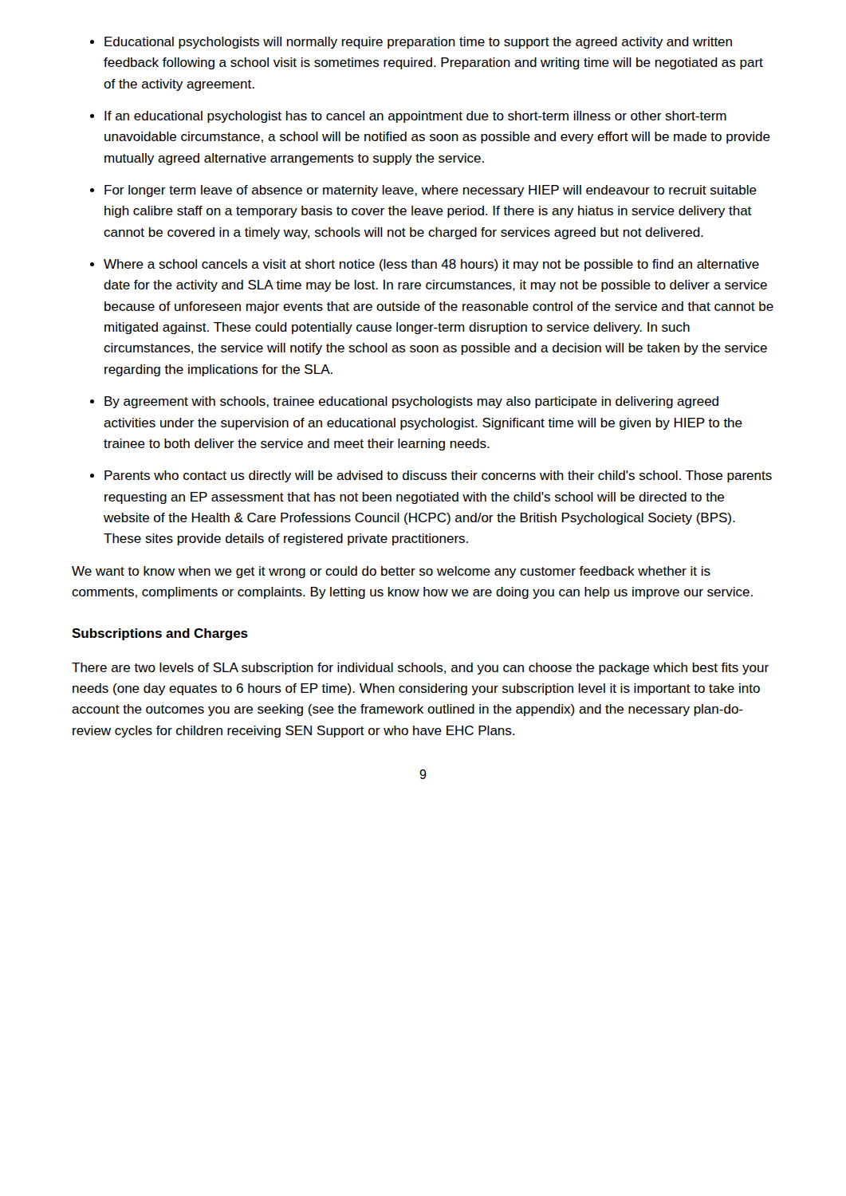Educational psychologists will normally require preparation time to support the agreed activity and written feedback following a school visit is sometimes required. Preparation and writing time will be negotiated as part of the activity agreement.
If an educational psychologist has to cancel an appointment due to short-term illness or other short-term unavoidable circumstance, a school will be notified as soon as possible and every effort will be made to provide mutually agreed alternative arrangements to supply the service.
For longer term leave of absence or maternity leave, where necessary HIEP will endeavour to recruit suitable high calibre staff on a temporary basis to cover the leave period. If there is any hiatus in service delivery that cannot be covered in a timely way, schools will not be charged for services agreed but not delivered.
Where a school cancels a visit at short notice (less than 48 hours) it may not be possible to find an alternative date for the activity and SLA time may be lost. In rare circumstances, it may not be possible to deliver a service because of unforeseen major events that are outside of the reasonable control of the service and that cannot be mitigated against. These could potentially cause longer-term disruption to service delivery. In such circumstances, the service will notify the school as soon as possible and a decision will be taken by the service regarding the implications for the SLA.
By agreement with schools, trainee educational psychologists may also participate in delivering agreed activities under the supervision of an educational psychologist. Significant time will be given by HIEP to the trainee to both deliver the service and meet their learning needs.
Parents who contact us directly will be advised to discuss their concerns with their child's school. Those parents requesting an EP assessment that has not been negotiated with the child's school will be directed to the website of the Health & Care Professions Council (HCPC) and/or the British Psychological Society (BPS). These sites provide details of registered private practitioners.
We want to know when we get it wrong or could do better so welcome any customer feedback whether it is comments, compliments or complaints. By letting us know how we are doing you can help us improve our service.
Subscriptions and Charges
There are two levels of SLA subscription for individual schools, and you can choose the package which best fits your needs (one day equates to 6 hours of EP time). When considering your subscription level it is important to take into account the outcomes you are seeking (see the framework outlined in the appendix) and the necessary plan-do-review cycles for children receiving SEN Support or who have EHC Plans.
9